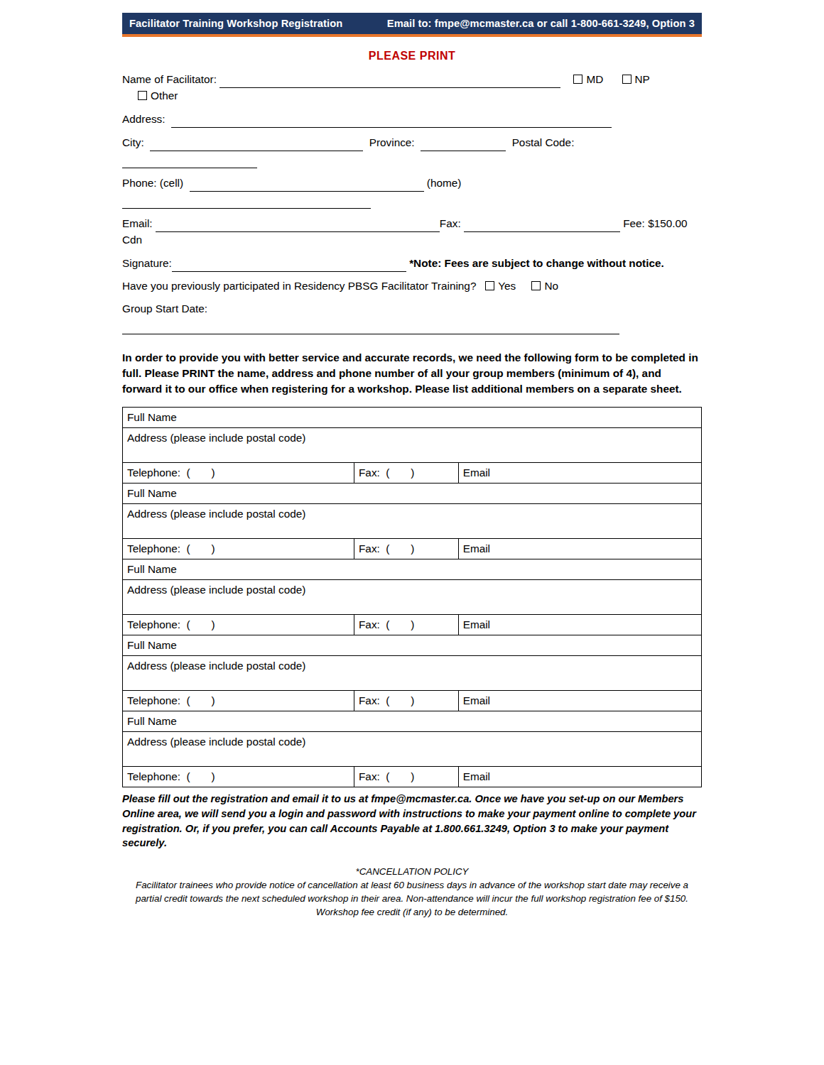Facilitator Training Workshop Registration Email to: fmpe@mcmaster.ca or call 1-800-661-3249, Option 3
PLEASE PRINT
Name of Facilitator: MD NP Other
Address:
City: Province: Postal Code:
Phone: (cell) (home)
Email: Fax: Fee: $150.00 Cdn
Signature: *Note: Fees are subject to change without notice.
Have you previously participated in Residency PBSG Facilitator Training? Yes No
Group Start Date:
In order to provide you with better service and accurate records, we need the following form to be completed in full. Please PRINT the name, address and phone number of all your group members (minimum of 4), and forward it to our office when registering for a workshop. Please list additional members on a separate sheet.
| Full Name |
| Address (please include postal code) |
| Telephone: ( ) | Fax: ( ) | Email |
| Full Name |
| Address (please include postal code) |
| Telephone: ( ) | Fax: ( ) | Email |
| Full Name |
| Address (please include postal code) |
| Telephone: ( ) | Fax: ( ) | Email |
| Full Name |
| Address (please include postal code) |
| Telephone: ( ) | Fax: ( ) | Email |
| Full Name |
| Address (please include postal code) |
| Telephone: ( ) | Fax: ( ) | Email |
Please fill out the registration and email it to us at fmpe@mcmaster.ca. Once we have you set-up on our Members Online area, we will send you a login and password with instructions to make your payment online to complete your registration. Or, if you prefer, you can call Accounts Payable at 1.800.661.3249, Option 3 to make your payment securely.
*CANCELLATION POLICY
Facilitator trainees who provide notice of cancellation at least 60 business days in advance of the workshop start date may receive a
partial credit towards the next scheduled workshop in their area. Non-attendance will incur the full workshop registration fee of $150.
Workshop fee credit (if any) to be determined.